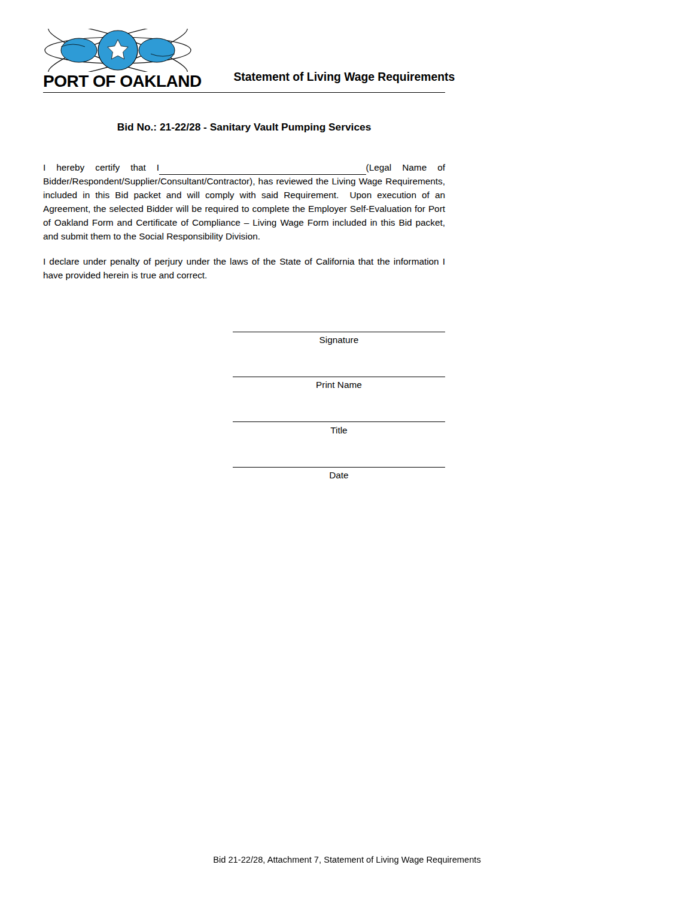PORT OF OAKLAND
Statement of Living Wage Requirements
Bid No.: 21-22/28 - Sanitary Vault Pumping Services
I hereby certify that I (Legal Name of Bidder/Respondent/Supplier/Consultant/Contractor), has reviewed the Living Wage Requirements, included in this Bid packet and will comply with said Requirement. Upon execution of an Agreement, the selected Bidder will be required to complete the Employer Self-Evaluation for Port of Oakland Form and Certificate of Compliance – Living Wage Form included in this Bid packet, and submit them to the Social Responsibility Division.
I declare under penalty of perjury under the laws of the State of California that the information I have provided herein is true and correct.
Signature
Print Name
Title
Date
Bid 21-22/28, Attachment 7, Statement of Living Wage Requirements